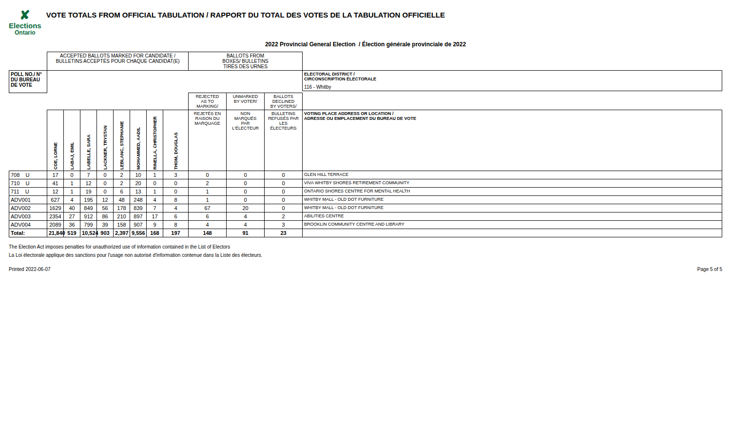✘
Elections
Ontario
VOTE TOTALS FROM OFFICIAL TABULATION / RAPPORT DU TOTAL DES VOTES DE LA TABULATION OFFICIELLE
2022 Provincial General Election / Élection générale provinciale de 2022
| | ACCEPTED BALLOTS MARKED FOR CANDIDATE / BULLETINS ACCEPTÉS POUR CHAQUE CANDIDAT(E) | BALLOTS FROM BOXES/ BULLETINS TIRÉS DES URNES | |
| POLL NO./ N° DU BUREAU DE VOTE | | | ELECTORAL DISTRICT / CIRCONSCRIPTION ÉLECTORALE 116 - Whitby |
| | | REJECTED AS TO MARKING/ | UNMARKED BY VOTER/ | BALLOTS DECLINED BY VOTERS/ | |
| | COE, LORNE | LABAJ, EMIL | LABELLE, SARA | LACKNER, TRYSTAN | LEBLANC, STEPHANIE | MOHAMMED, AADIL | RINELLA, CHRISTOPHER | THOM, DOUGLAS | REJETÉS EN RAISON DU MARQUAGE | NON MARQUÉS PAR L'ÉLECTEUR | BULLETINS REFUSÉS PAR LES ÉLECTEURS | VOTING PLACE ADDRESS OR LOCATION / ADRESSE OU EMPLACEMENT DU BUREAU DE VOTE |
| 708 U | 17 | 0 | 7 | 0 | 2 | 10 | 1 | 3 | 0 | 0 | 0 | GLEN HILL TERRACE |
| 710 U | 41 | 1 | 12 | 0 | 2 | 20 | 0 | 0 | 2 | 0 | 0 | VIVA WHITBY SHORES RETIREMENT COMMUNITY |
| 711 U | 12 | 1 | 19 | 0 | 6 | 13 | 1 | 0 | 1 | 0 | 0 | ONTARIO SHORES CENTRE FOR MENTAL HEALTH |
| ADV001 | 627 | 4 | 195 | 12 | 48 | 248 | 4 | 8 | 1 | 0 | 0 | WHITBY MALL - OLD DOT FURNITURE |
| ADV002 | 1629 | 40 | 849 | 56 | 178 | 839 | 7 | 4 | 67 | 20 | 0 | WHITBY MALL - OLD DOT FURNITURE |
| ADV003 | 2354 | 27 | 912 | 86 | 210 | 897 | 17 | 6 | 6 | 4 | 2 | ABILITIES CENTRE |
| ADV004 | 2089 | 36 | 799 | 39 | 158 | 907 | 9 | 8 | 4 | 4 | 3 | BROOKLIN COMMUNITY CENTRE AND LIBRARY |
| Total: | 21,840 | 519 | 10,524 | 903 | 2,397 | 9,556 | 168 | 197 | 148 | 91 | 23 | |
The Election Act imposes penalties for unauthorized use of information contained in the List of Electors
La Loi électorale applique des sanctions pour l'usage non autorisé d'information contenue dans la Liste des électeurs.
Printed 2022-06-07
Page 5 of 5